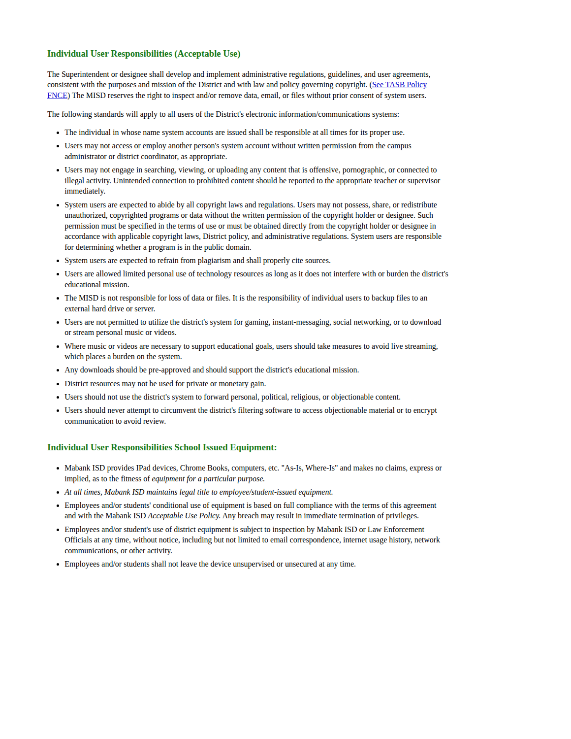Individual User Responsibilities (Acceptable Use)
The Superintendent or designee shall develop and implement administrative regulations, guidelines, and user agreements, consistent with the purposes and mission of the District and with law and policy governing copyright. (See TASB Policy FNCE) The MISD reserves the right to inspect and/or remove data, email, or files without prior consent of system users.
The following standards will apply to all users of the District's electronic information/communications systems:
The individual in whose name system accounts are issued shall be responsible at all times for its proper use.
Users may not access or employ another person's system account without written permission from the campus administrator or district coordinator, as appropriate.
Users may not engage in searching, viewing, or uploading any content that is offensive, pornographic, or connected to illegal activity. Unintended connection to prohibited content should be reported to the appropriate teacher or supervisor immediately.
System users are expected to abide by all copyright laws and regulations. Users may not possess, share, or redistribute unauthorized, copyrighted programs or data without the written permission of the copyright holder or designee. Such permission must be specified in the terms of use or must be obtained directly from the copyright holder or designee in accordance with applicable copyright laws, District policy, and administrative regulations. System users are responsible for determining whether a program is in the public domain.
System users are expected to refrain from plagiarism and shall properly cite sources.
Users are allowed limited personal use of technology resources as long as it does not interfere with or burden the district's educational mission.
The MISD is not responsible for loss of data or files. It is the responsibility of individual users to backup files to an external hard drive or server.
Users are not permitted to utilize the district's system for gaming, instant-messaging, social networking, or to download or stream personal music or videos.
Where music or videos are necessary to support educational goals, users should take measures to avoid live streaming, which places a burden on the system.
Any downloads should be pre-approved and should support the district's educational mission.
District resources may not be used for private or monetary gain.
Users should not use the district's system to forward personal, political, religious, or objectionable content.
Users should never attempt to circumvent the district's filtering software to access objectionable material or to encrypt communication to avoid review.
Individual User Responsibilities School Issued Equipment:
Mabank ISD provides IPad devices, Chrome Books, computers, etc. "As-Is, Where-Is" and makes no claims, express or implied, as to the fitness of equipment for a particular purpose.
At all times, Mabank ISD maintains legal title to employee/student-issued equipment.
Employees and/or students' conditional use of equipment is based on full compliance with the terms of this agreement and with the Mabank ISD Acceptable Use Policy. Any breach may result in immediate termination of privileges.
Employees and/or student's use of district equipment is subject to inspection by Mabank ISD or Law Enforcement Officials at any time, without notice, including but not limited to email correspondence, internet usage history, network communications, or other activity.
Employees and/or students shall not leave the device unsupervised or unsecured at any time.